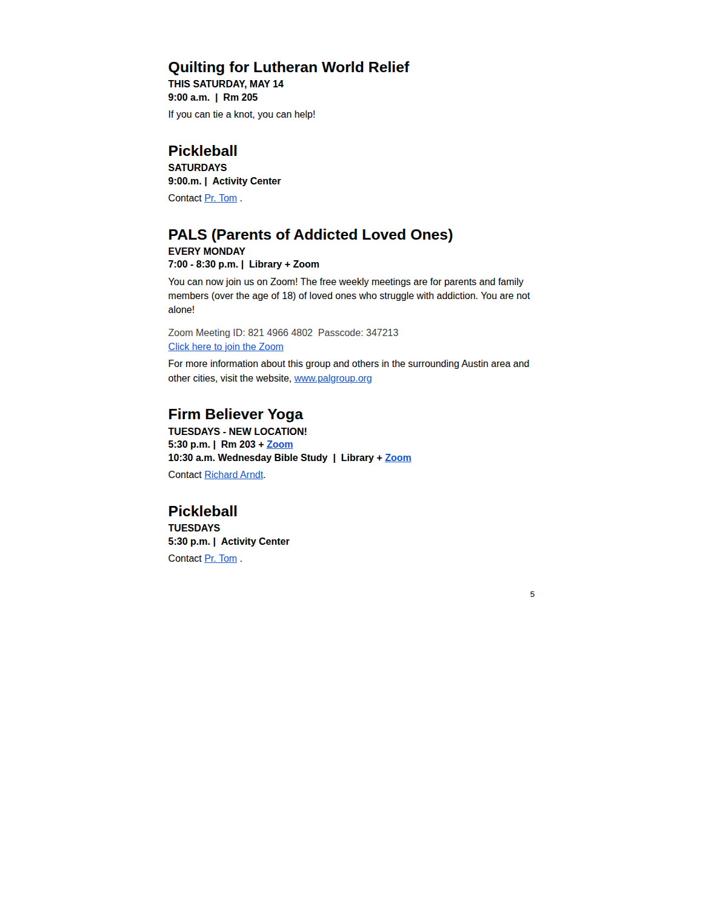Quilting for Lutheran World Relief
THIS SATURDAY, MAY 14
9:00 a.m. | Rm 205
If you can tie a knot, you can help!
Pickleball
SATURDAYS
9:00.m. | Activity Center
Contact Pr. Tom .
PALS (Parents of Addicted Loved Ones)
EVERY MONDAY
7:00 - 8:30 p.m. | Library + Zoom
You can now join us on Zoom! The free weekly meetings are for parents and family members (over the age of 18) of loved ones who struggle with addiction. You are not alone!
Zoom Meeting ID: 821 4966 4802 Passcode: 347213
Click here to join the Zoom
For more information about this group and others in the surrounding Austin area and other cities, visit the website, www.palgroup.org
Firm Believer Yoga
TUESDAYS - NEW LOCATION!
5:30 p.m. | Rm 203 + Zoom
10:30 a.m. Wednesday Bible Study | Library + Zoom
Contact Richard Arndt.
Pickleball
TUESDAYS
5:30 p.m. | Activity Center
Contact Pr. Tom .
5